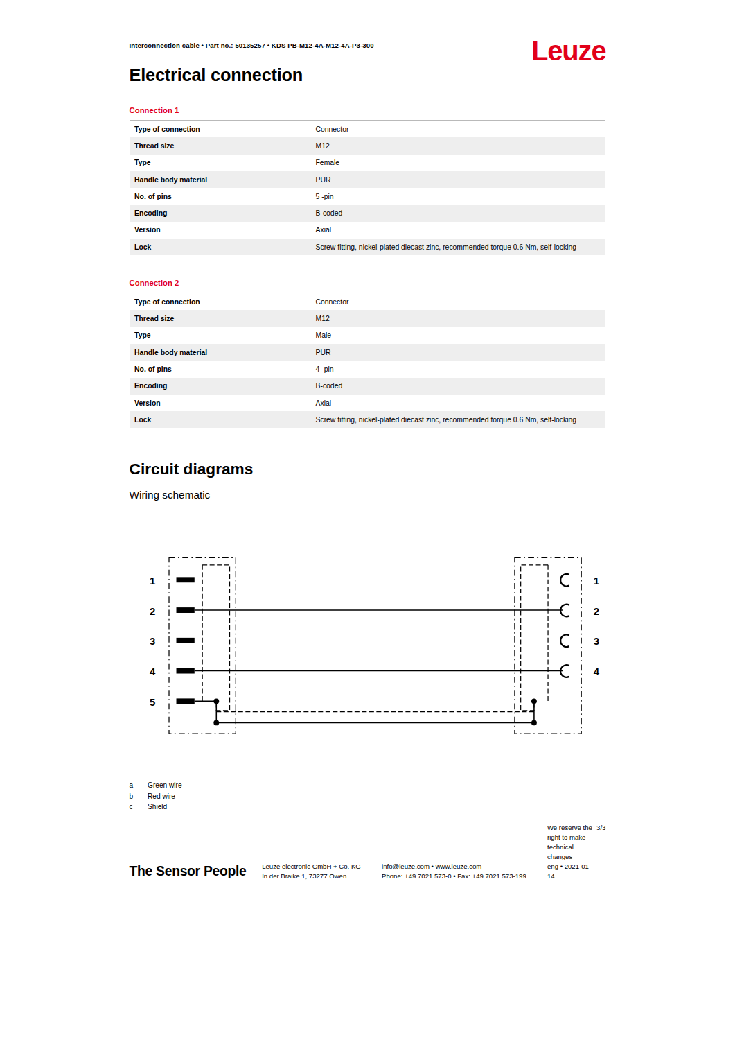Interconnection cable • Part no.: 50135257 • KDS PB-M12-4A-M12-4A-P3-300
Electrical connection
Leuze
Connection 1
| Type of connection | Connector |
| Thread size | M12 |
| Type | Female |
| Handle body material | PUR |
| No. of pins | 5 -pin |
| Encoding | B-coded |
| Version | Axial |
| Lock | Screw fitting, nickel-plated diecast zinc, recommended torque 0.6 Nm, self-locking |
Connection 2
| Type of connection | Connector |
| Thread size | M12 |
| Type | Male |
| Handle body material | PUR |
| No. of pins | 4 -pin |
| Encoding | B-coded |
| Version | Axial |
| Lock | Screw fitting, nickel-plated diecast zinc, recommended torque 0.6 Nm, self-locking |
Circuit diagrams
Wiring schematic
1 2 3 4 5 1 2 3 4
aGreen wire
bRed wire
cShield
The Sensor People
Leuze electronic GmbH + Co. KG
In der Braike 1, 73277 Owen
info@leuze.com • www.leuze.com
Phone: +49 7021 573-0 • Fax: +49 7021 573-199
We reserve the right to make technical changes
eng • 2021-01-14
3/3